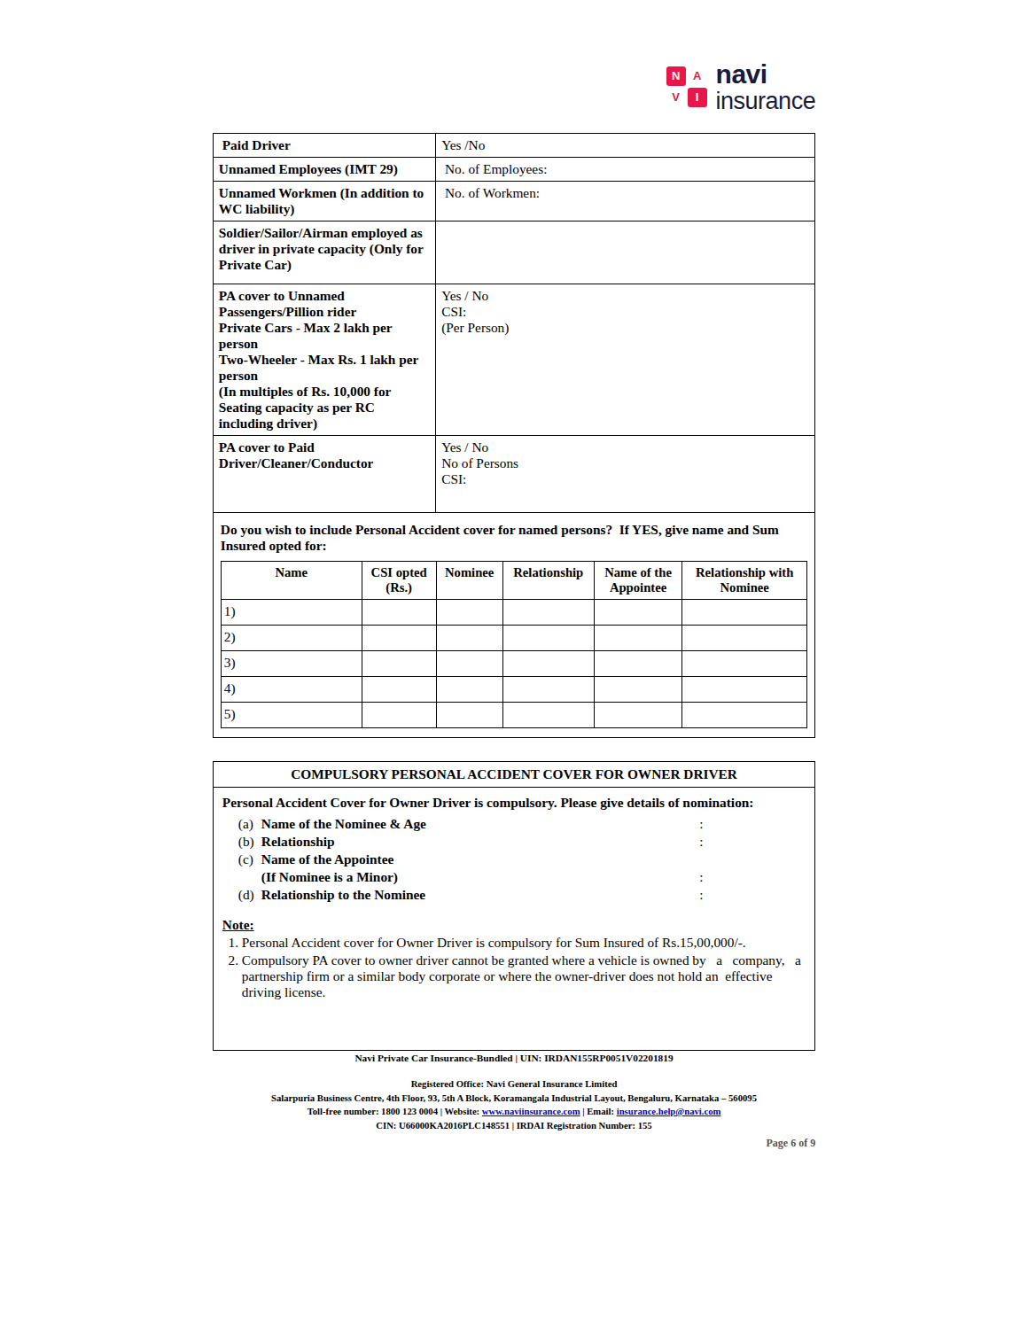NAVI
navi
insurance
| Paid Driver | Yes /No |
| Unnamed Employees (IMT 29) | No. of Employees: |
| Unnamed Workmen (In addition to WC liability) | No. of Workmen: |
| Soldier/Sailor/Airman employed as driver in private capacity (Only for Private Car) | |
| PA cover to Unnamed Passengers/Pillion rider Private Cars - Max 2 lakh per person Two-Wheeler - Max Rs. 1 lakh per person (In multiples of Rs. 10,000 for Seating capacity as per RC including driver) | Yes / No CSI: (Per Person) |
| PA cover to Paid Driver/Cleaner/Conductor | Yes / No No of Persons CSI: |
Do you wish to include Personal Accident cover for named persons? If YES, give name and Sum Insured opted for:
| Name | CSI opted (Rs.) | Nominee | Relationship | Name of the Appointee | Relationship with Nominee |
| --- | --- | --- | --- | --- | --- |
| 1) | | | | | |
| 2) | | | | | |
| 3) | | | | | |
| 4) | | | | | |
| 5) | | | | | |
COMPULSORY PERSONAL ACCIDENT COVER FOR OWNER DRIVER
Personal Accident Cover for Owner Driver is compulsory. Please give details of nomination:
(a) Name of the Nominee & Age:
(b) Relationship:
(c) Name of the Appointee
(If Nominee is a Minor):
(d) Relationship to the Nominee:
Note:
Personal Accident cover for Owner Driver is compulsory for Sum Insured of Rs.15,00,000/-.
Compulsory PA cover to owner driver cannot be granted where a vehicle is owned by a company, a partnership firm or a similar body corporate or where the owner-driver does not hold an effective driving license.
Navi Private Car Insurance-Bundled | UIN: IRDAN155RP0051V02201819
Registered Office: Navi General Insurance Limited
Salarpuria Business Centre, 4th Floor, 93, 5th A Block, Koramangala Industrial Layout, Bengaluru, Karnataka – 560095
Toll-free number: 1800 123 0004 | Website: www.naviinsurance.com | Email: insurance.help@navi.com
CIN: U66000KA2016PLC148551 | IRDAI Registration Number: 155
Page 6 of 9